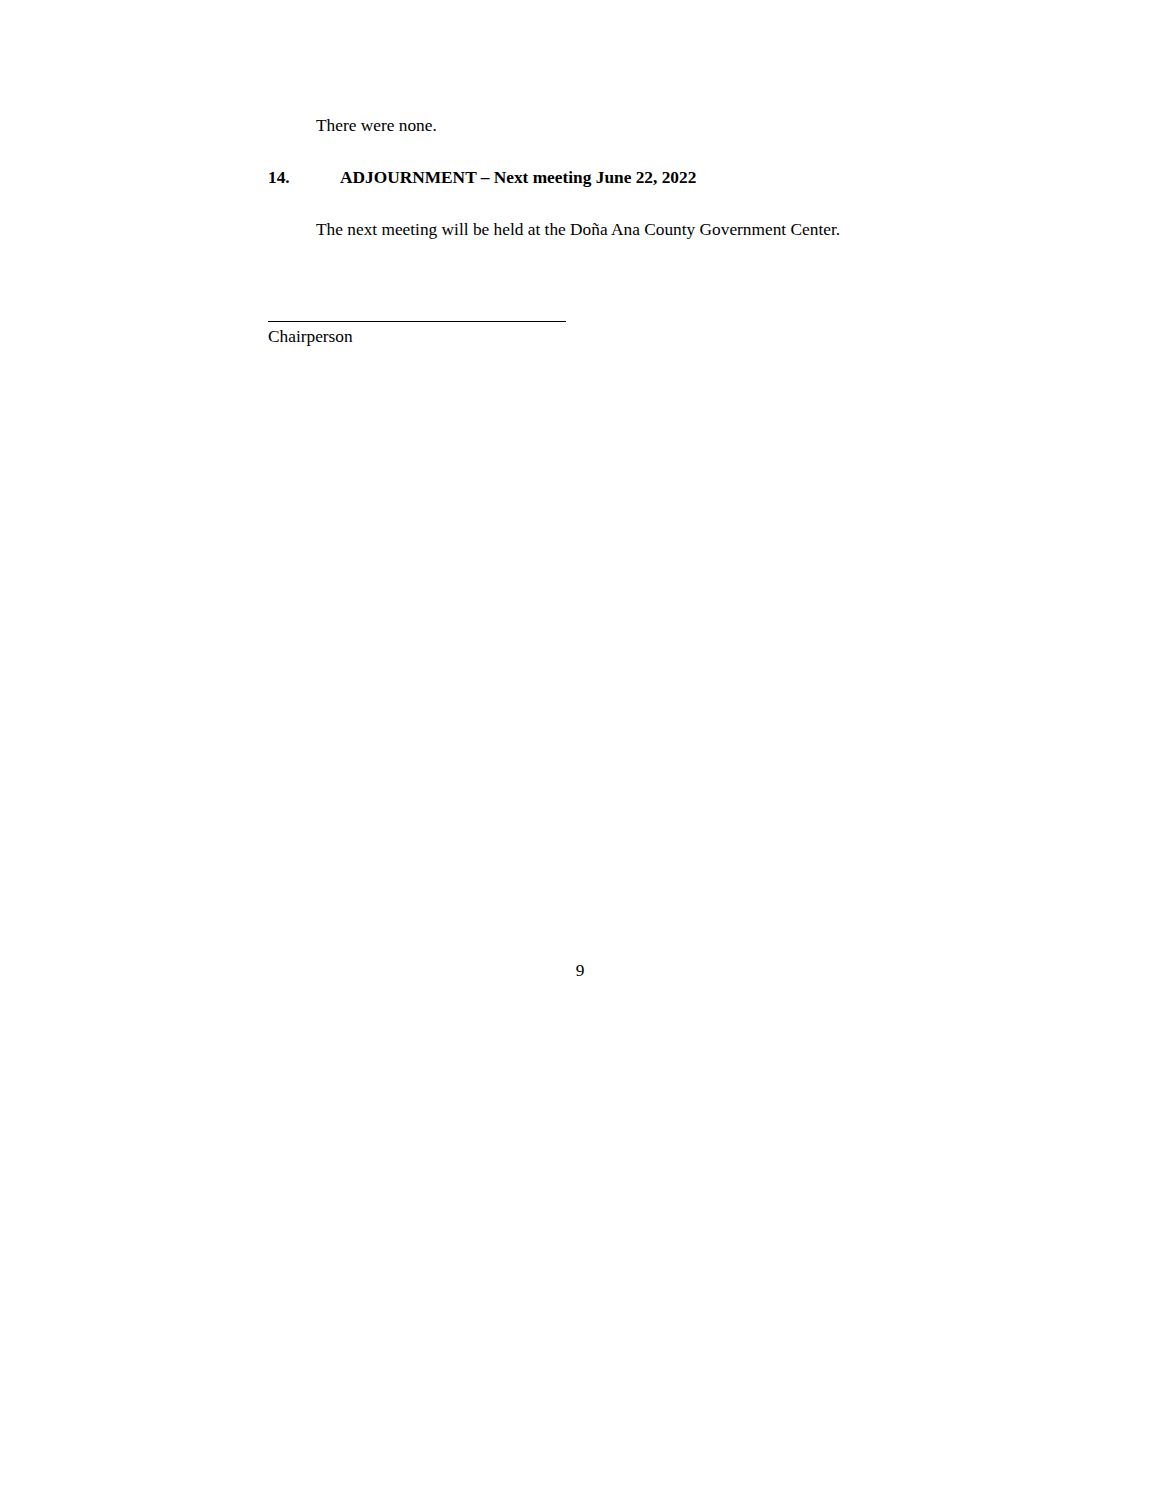There were none.
14. ADJOURNMENT – Next meeting June 22, 2022
The next meeting will be held at the Doña Ana County Government Center.
Chairperson
9